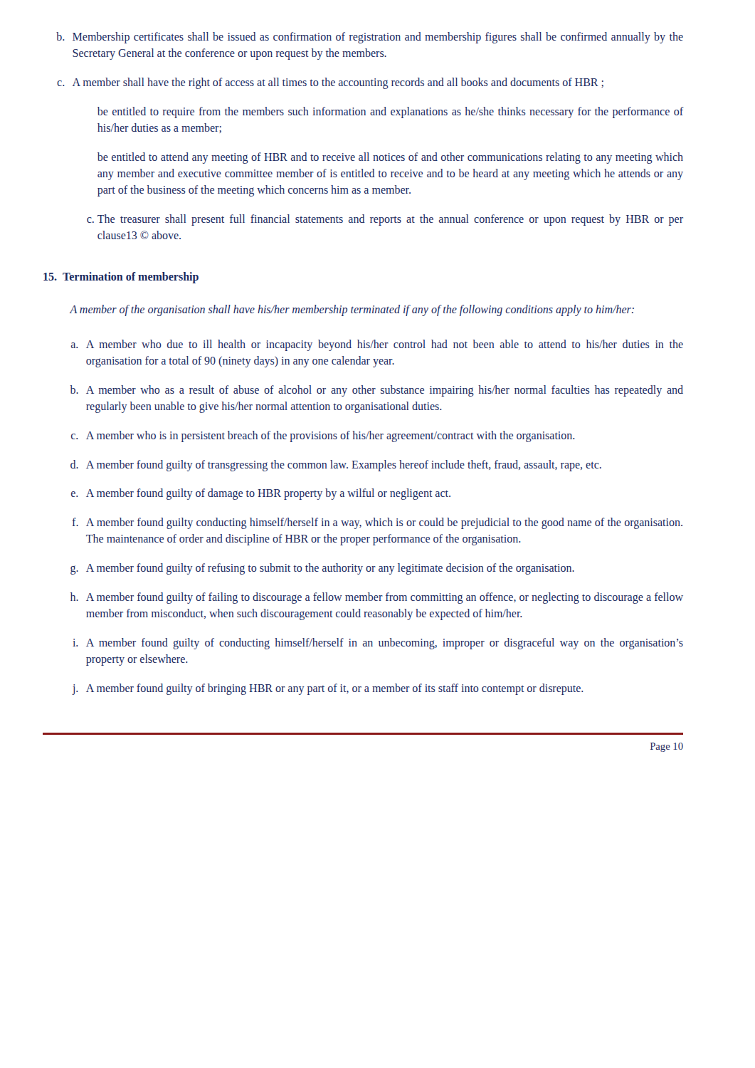Membership certificates shall be issued as confirmation of registration and membership figures shall be confirmed annually by the Secretary General at the conference or upon request by the members.
A member shall have the right of access at all times to the accounting records and all books and documents of HBR ;
be entitled to require from the members such information and explanations as he/she thinks necessary for the performance of his/her duties as a member;
be entitled to attend any meeting of HBR and to receive all notices of and other communications relating to any meeting which any member and executive committee member of is entitled to receive and to be heard at any meeting which he attends or any part of the business of the meeting which concerns him as a member.
The treasurer shall present full financial statements and reports at the annual conference or upon request by HBR or per clause13 © above.
15. Termination of membership
A member of the organisation shall have his/her membership terminated if any of the following conditions apply to him/her:
A member who due to ill health or incapacity beyond his/her control had not been able to attend to his/her duties in the organisation for a total of 90 (ninety days) in any one calendar year.
A member who as a result of abuse of alcohol or any other substance impairing his/her normal faculties has repeatedly and regularly been unable to give his/her normal attention to organisational duties.
A member who is in persistent breach of the provisions of his/her agreement/contract with the organisation.
A member found guilty of transgressing the common law. Examples hereof include theft, fraud, assault, rape, etc.
A member found guilty of damage to HBR property by a wilful or negligent act.
A member found guilty conducting himself/herself in a way, which is or could be prejudicial to the good name of the organisation. The maintenance of order and discipline of HBR or the proper performance of the organisation.
A member found guilty of refusing to submit to the authority or any legitimate decision of the organisation.
A member found guilty of failing to discourage a fellow member from committing an offence, or neglecting to discourage a fellow member from misconduct, when such discouragement could reasonably be expected of him/her.
A member found guilty of conducting himself/herself in an unbecoming, improper or disgraceful way on the organisation’s property or elsewhere.
A member found guilty of bringing HBR or any part of it, or a member of its staff into contempt or disrepute.
Page 10